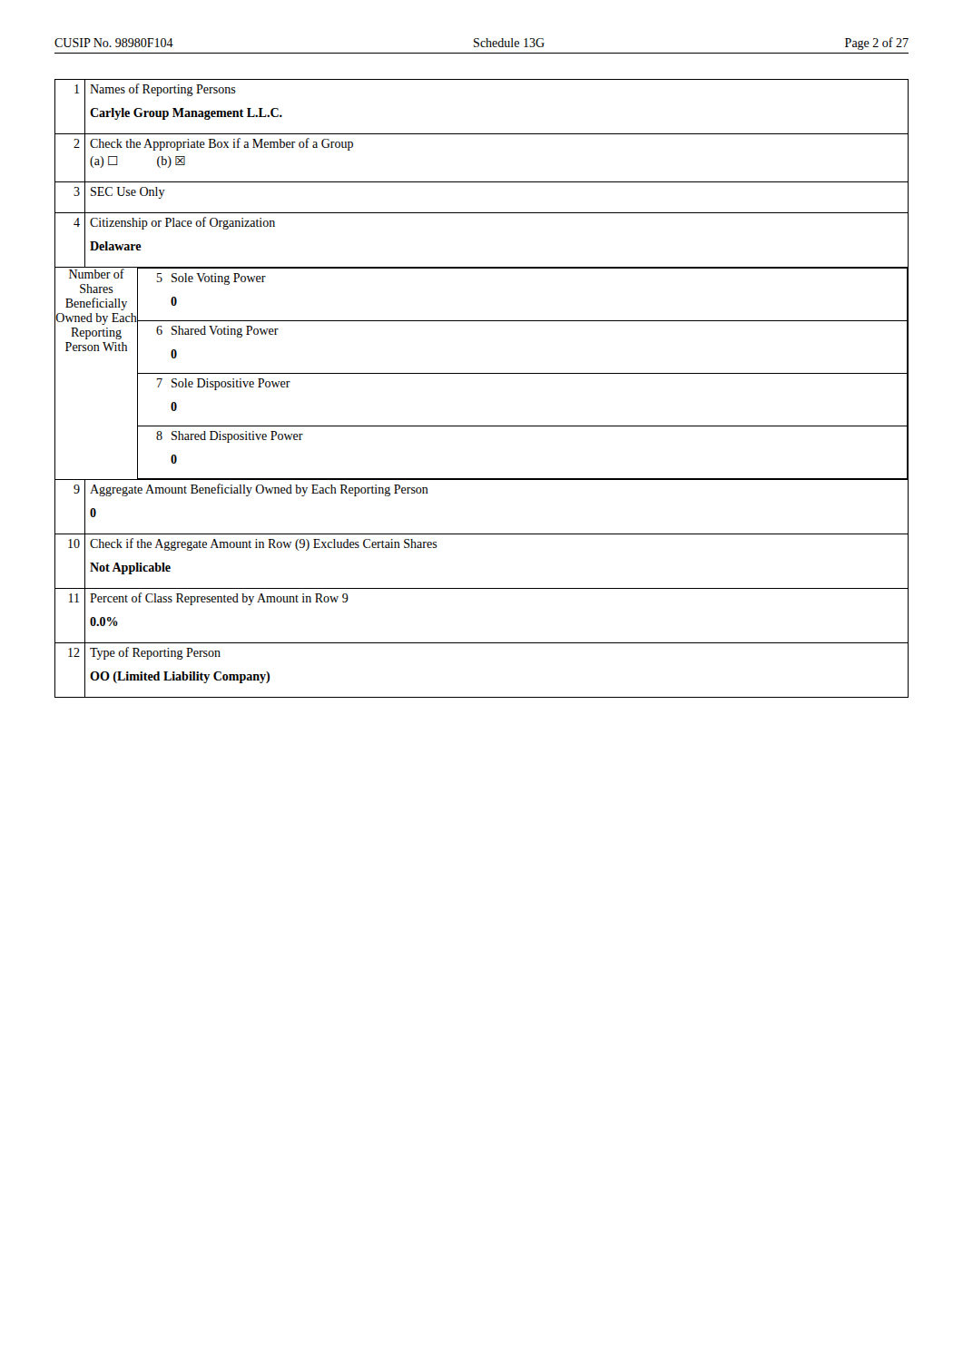CUSIP No. 98980F104
Schedule 13G
Page 2 of 27
| 1 | Names of Reporting Persons Carlyle Group Management L.L.C. |
| 2 | Check the Appropriate Box if a Member of a Group (a) ☐ (b) ☒ |
| 3 | SEC Use Only |
| 4 | Citizenship or Place of Organization Delaware |
| / Number of Shares Beneficially Owned by Each Reporting Person With / / 5 / Sole Voting Power 0 / / 6 / Shared Voting Power 0 / / 7 / Sole Dispositive Power 0 / / 8 / Shared Dispositive Power 0 / / |
| 9 | Aggregate Amount Beneficially Owned by Each Reporting Person 0 |
| 10 | Check if the Aggregate Amount in Row (9) Excludes Certain Shares Not Applicable |
| 11 | Percent of Class Represented by Amount in Row 9 0.0% |
| 12 | Type of Reporting Person OO (Limited Liability Company) |